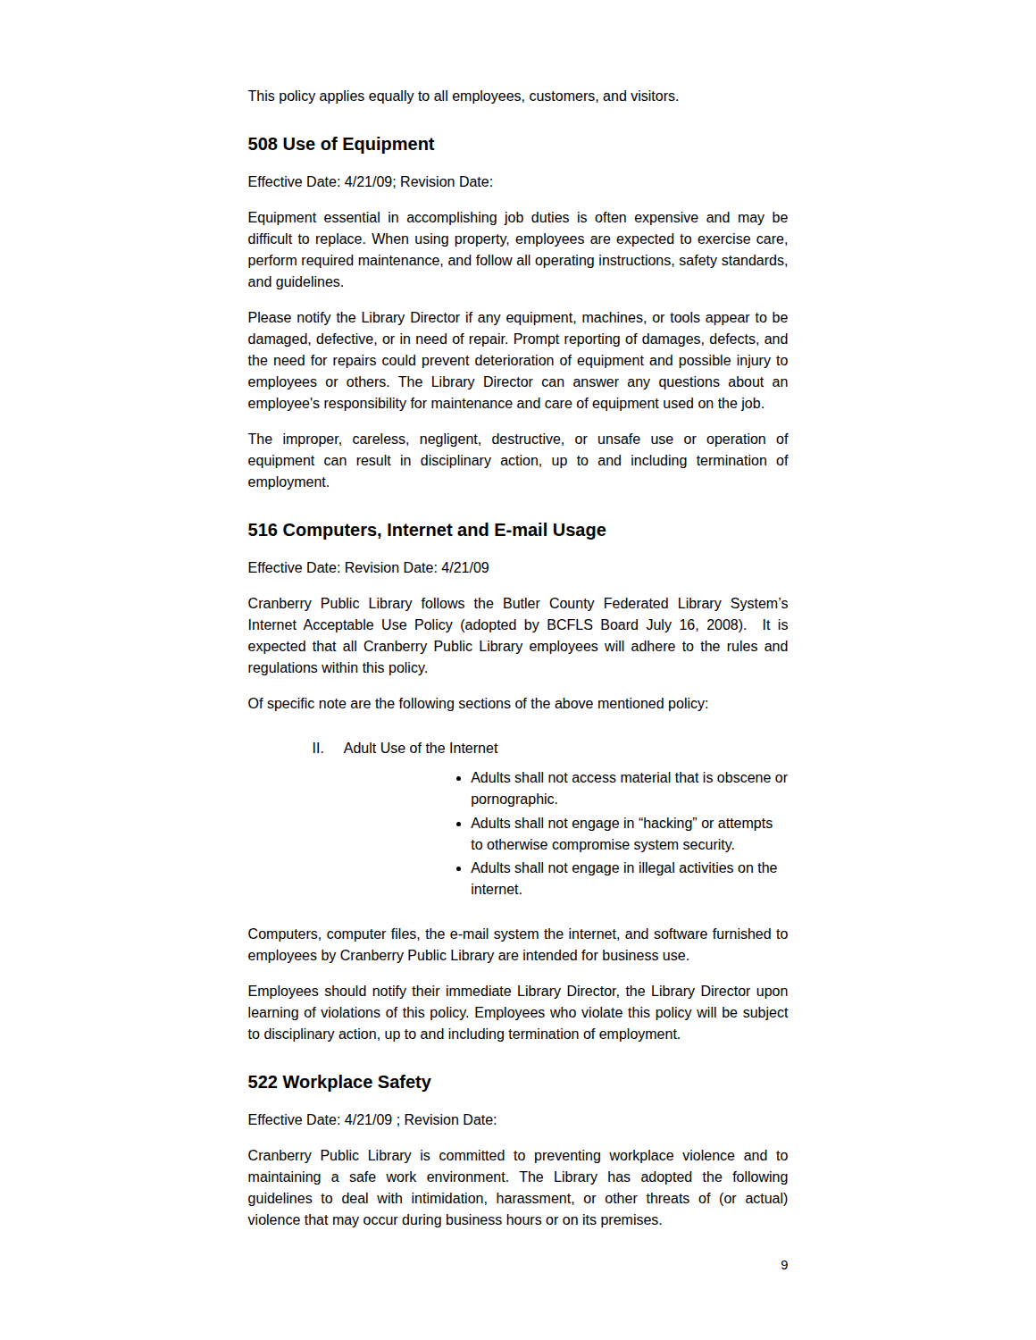This policy applies equally to all employees, customers, and visitors.
508 Use of Equipment
Effective Date: 4/21/09; Revision Date:
Equipment essential in accomplishing job duties is often expensive and may be difficult to replace. When using property, employees are expected to exercise care, perform required maintenance, and follow all operating instructions, safety standards, and guidelines.
Please notify the Library Director if any equipment, machines, or tools appear to be damaged, defective, or in need of repair. Prompt reporting of damages, defects, and the need for repairs could prevent deterioration of equipment and possible injury to employees or others. The Library Director can answer any questions about an employee's responsibility for maintenance and care of equipment used on the job.
The improper, careless, negligent, destructive, or unsafe use or operation of equipment can result in disciplinary action, up to and including termination of employment.
516 Computers, Internet and E-mail Usage
Effective Date: Revision Date: 4/21/09
Cranberry Public Library follows the Butler County Federated Library System’s Internet Acceptable Use Policy (adopted by BCFLS Board July 16, 2008). It is expected that all Cranberry Public Library employees will adhere to the rules and regulations within this policy.
Of specific note are the following sections of the above mentioned policy:
II. Adult Use of the Internet
Adults shall not access material that is obscene or pornographic.
Adults shall not engage in “hacking” or attempts to otherwise compromise system security.
Adults shall not engage in illegal activities on the internet.
Computers, computer files, the e-mail system the internet, and software furnished to employees by Cranberry Public Library are intended for business use.
Employees should notify their immediate Library Director, the Library Director upon learning of violations of this policy. Employees who violate this policy will be subject to disciplinary action, up to and including termination of employment.
522 Workplace Safety
Effective Date: 4/21/09 ; Revision Date:
Cranberry Public Library is committed to preventing workplace violence and to maintaining a safe work environment. The Library has adopted the following guidelines to deal with intimidation, harassment, or other threats of (or actual) violence that may occur during business hours or on its premises.
9